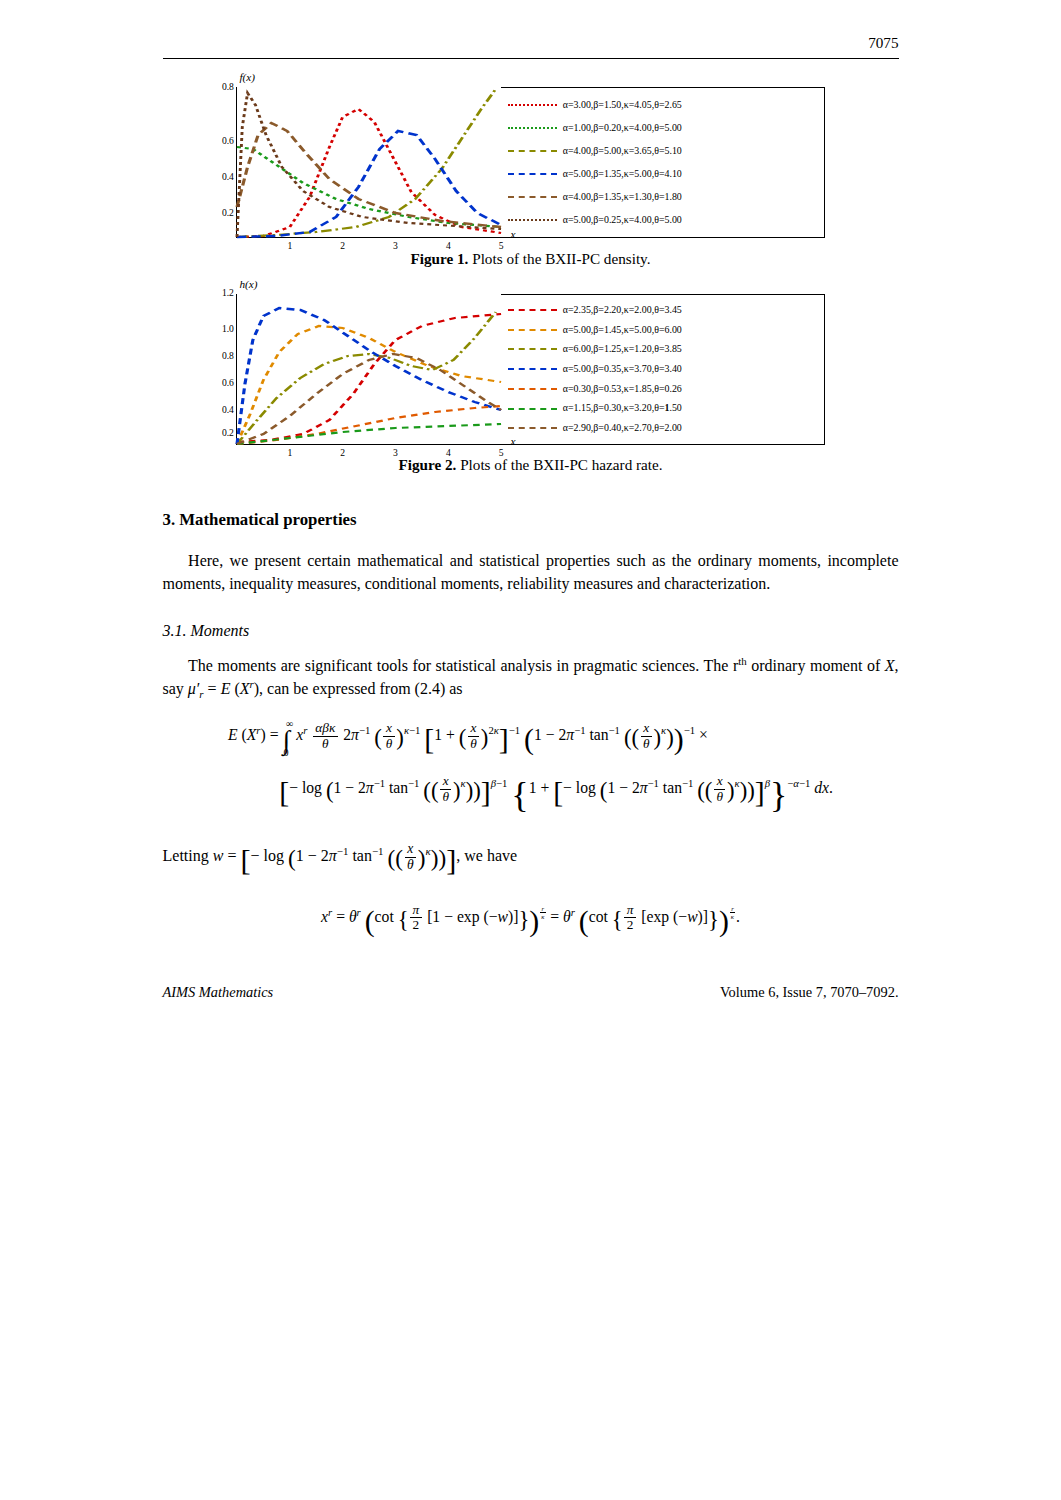7075
f(x) x 0.8 0.6 0.4 0.2 1 2 3 4 5
α=3.00,β=1.50,κ=4.05,θ=2.65
α=1.00,β=0.20,κ=4.00,θ=5.00
α=4.00,β=5.00,κ=3.65,θ=5.10
α=5.00,β=1.35,κ=5.00,θ=4.10
α=4.00,β=1.35,κ=1.30,θ=1.80
α=5.00,β=0.25,κ=4.00,θ=5.00
Figure 1. Plots of the BXII-PC density.
h(x) x 1.2 1.0 0.8 0.6 0.4 0.2 1 2 3 4 5
α=2.35,β=2.20,κ=2.00,θ=3.45
α=5.00,β=1.45,κ=5.00,θ=6.00
α=6.00,β=1.25,κ=1.20,θ=3.85
α=5.00,β=0.35,κ=3.70,θ=3.40
α=0.30,β=0.53,κ=1.85,θ=0.26
α=1.15,β=0.30,κ=3.20,θ=1.50
α=2.90,β=0.40,κ=2.70,θ=2.00
Figure 2. Plots of the BXII-PC hazard rate.
3. Mathematical properties
Here, we present certain mathematical and statistical properties such as the ordinary moments, incomplete moments, inequality measures, conditional moments, reliability measures and characterization.
3.1. Moments
The moments are significant tools for statistical analysis in pragmatic sciences. The rth ordinary moment of X, say μ′r = E (Xr), can be expressed from (2.4) as
E (Xr) = ∫∞0 xr αβκ θ 2π−1 (xθ)κ−1 [1 + (xθ)2κ]−1 (1 − 2π−1 tan−1 ((xθ)κ))−1 × [− log (1 − 2π−1 tan−1 ((xθ)κ))]β−1 {1 + [− log (1 − 2π−1 tan−1 ((xθ)κ))]β}−α−1 dx.
Letting w = [− log (1 − 2π−1 tan−1 ((xθ)κ))], we have
xr = θr (cot {π 2 [1 − exp (−w)]})rκ = θr (cot {π 2 [exp (−w)]})rκ.
AIMS Mathematics Volume 6, Issue 7, 7070–7092.